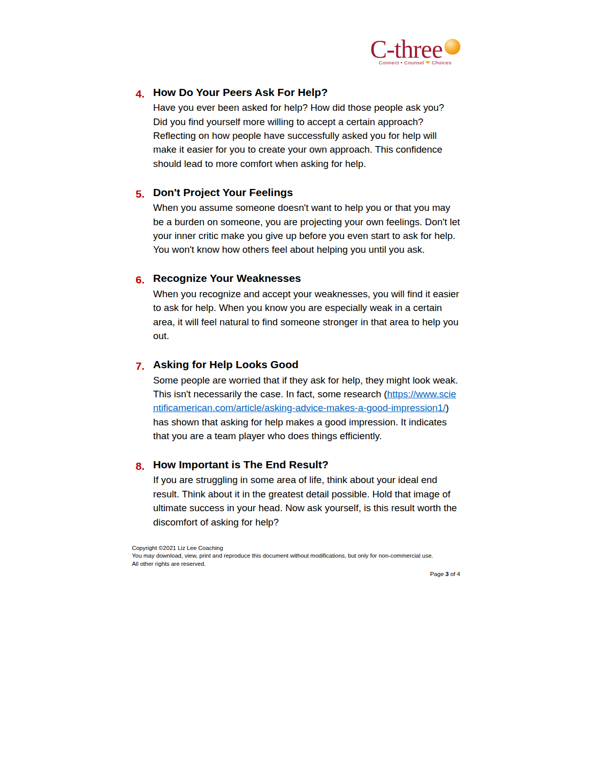C-three
Connect • Counsel ❤ Choices
How Do Your Peers Ask For Help?
Have you ever been asked for help? How did those people ask you? Did you find yourself more willing to accept a certain approach? Reflecting on how people have successfully asked you for help will make it easier for you to create your own approach. This confidence should lead to more comfort when asking for help.
Don't Project Your Feelings
When you assume someone doesn't want to help you or that you may be a burden on someone, you are projecting your own feelings. Don't let your inner critic make you give up before you even start to ask for help. You won't know how others feel about helping you until you ask.
Recognize Your Weaknesses
When you recognize and accept your weaknesses, you will find it easier to ask for help. When you know you are especially weak in a certain area, it will feel natural to find someone stronger in that area to help you out.
Asking for Help Looks Good
Some people are worried that if they ask for help, they might look weak. This isn't necessarily the case. In fact, some research (https://www.scientificamerican.com/article/asking-advice-makes-a-good-impression1/) has shown that asking for help makes a good impression. It indicates that you are a team player who does things efficiently.
How Important is The End Result?
If you are struggling in some area of life, think about your ideal end result. Think about it in the greatest detail possible. Hold that image of ultimate success in your head. Now ask yourself, is this result worth the discomfort of asking for help?
Copyright ©2021 Liz Lee Coaching
You may download, view, print and reproduce this document without modifications, but only for non-commercial use.
All other rights are reserved.
Page 3 of 4